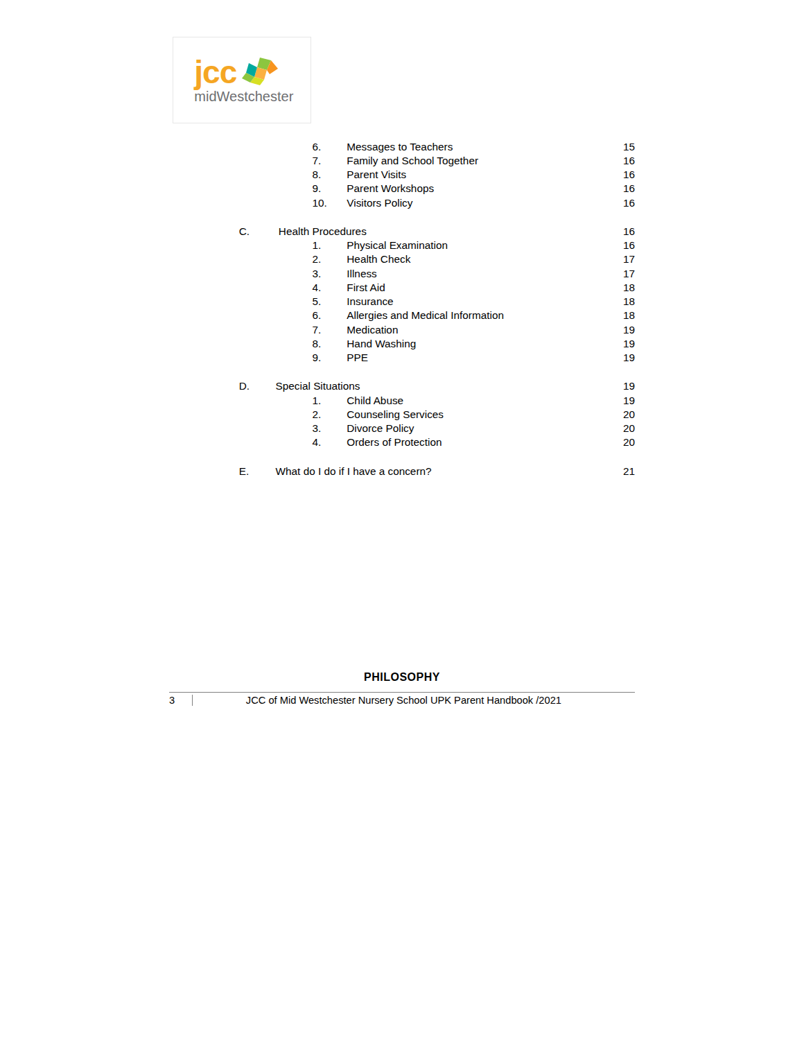jcc
mid Westchester
6.
Messages to Teachers
15
7.
Family and School Together
16
8.
Parent Visits
16
9.
Parent Workshops
16
10.
Visitors Policy
16
C.
Health Procedures
16
1.
Physical Examination
16
2.
Health Check
17
3.
Illness
17
4.
First Aid
18
5.
Insurance
18
6.
Allergies and Medical Information
18
7.
Medication
19
8.
Hand Washing
19
9.
PPE
19
D.
Special Situations
19
1.
Child Abuse
19
2.
Counseling Services
20
3.
Divorce Policy
20
4.
Orders of Protection
20
E.
What do I do if I have a concern?
21
PHILOSOPHY
3
JCC of Mid Westchester Nursery School UPK Parent Handbook /2021